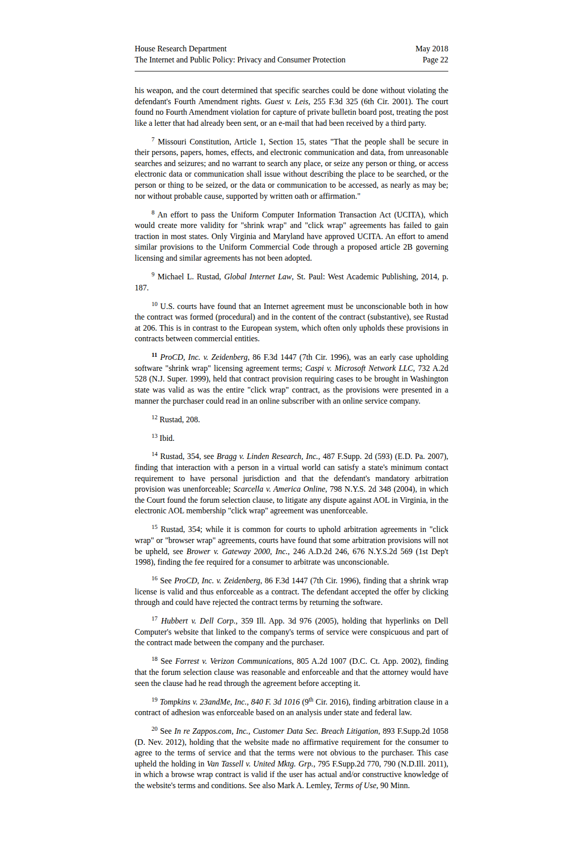House Research Department
The Internet and Public Policy: Privacy and Consumer Protection
May 2018
Page 22
his weapon, and the court determined that specific searches could be done without violating the defendant's Fourth Amendment rights. Guest v. Leis, 255 F.3d 325 (6th Cir. 2001). The court found no Fourth Amendment violation for capture of private bulletin board post, treating the post like a letter that had already been sent, or an e-mail that had been received by a third party.
7 Missouri Constitution, Article 1, Section 15, states "That the people shall be secure in their persons, papers, homes, effects, and electronic communication and data, from unreasonable searches and seizures; and no warrant to search any place, or seize any person or thing, or access electronic data or communication shall issue without describing the place to be searched, or the person or thing to be seized, or the data or communication to be accessed, as nearly as may be; nor without probable cause, supported by written oath or affirmation."
8 An effort to pass the Uniform Computer Information Transaction Act (UCITA), which would create more validity for "shrink wrap" and "click wrap" agreements has failed to gain traction in most states. Only Virginia and Maryland have approved UCITA. An effort to amend similar provisions to the Uniform Commercial Code through a proposed article 2B governing licensing and similar agreements has not been adopted.
9 Michael L. Rustad, Global Internet Law, St. Paul: West Academic Publishing, 2014, p. 187.
10 U.S. courts have found that an Internet agreement must be unconscionable both in how the contract was formed (procedural) and in the content of the contract (substantive), see Rustad at 206. This is in contrast to the European system, which often only upholds these provisions in contracts between commercial entities.
11 ProCD, Inc. v. Zeidenberg, 86 F.3d 1447 (7th Cir. 1996), was an early case upholding software "shrink wrap" licensing agreement terms; Caspi v. Microsoft Network LLC, 732 A.2d 528 (N.J. Super. 1999), held that contract provision requiring cases to be brought in Washington state was valid as was the entire "click wrap" contract, as the provisions were presented in a manner the purchaser could read in an online subscriber with an online service company.
12 Rustad, 208.
13 Ibid.
14 Rustad, 354, see Bragg v. Linden Research, Inc., 487 F.Supp. 2d (593) (E.D. Pa. 2007), finding that interaction with a person in a virtual world can satisfy a state's minimum contact requirement to have personal jurisdiction and that the defendant's mandatory arbitration provision was unenforceable; Scarcella v. America Online, 798 N.Y.S. 2d 348 (2004), in which the Court found the forum selection clause, to litigate any dispute against AOL in Virginia, in the electronic AOL membership "click wrap" agreement was unenforceable.
15 Rustad, 354; while it is common for courts to uphold arbitration agreements in "click wrap" or "browser wrap" agreements, courts have found that some arbitration provisions will not be upheld, see Brower v. Gateway 2000, Inc., 246 A.D.2d 246, 676 N.Y.S.2d 569 (1st Dep't 1998), finding the fee required for a consumer to arbitrate was unconscionable.
16 See ProCD, Inc. v. Zeidenberg, 86 F.3d 1447 (7th Cir. 1996), finding that a shrink wrap license is valid and thus enforceable as a contract. The defendant accepted the offer by clicking through and could have rejected the contract terms by returning the software.
17 Hubbert v. Dell Corp., 359 Ill. App. 3d 976 (2005), holding that hyperlinks on Dell Computer's website that linked to the company's terms of service were conspicuous and part of the contract made between the company and the purchaser.
18 See Forrest v. Verizon Communications, 805 A.2d 1007 (D.C. Ct. App. 2002), finding that the forum selection clause was reasonable and enforceable and that the attorney would have seen the clause had he read through the agreement before accepting it.
19 Tompkins v. 23andMe, Inc., 840 F. 3d 1016 (9th Cir. 2016), finding arbitration clause in a contract of adhesion was enforceable based on an analysis under state and federal law.
20 See In re Zappos.com, Inc., Customer Data Sec. Breach Litigation, 893 F.Supp.2d 1058 (D. Nev. 2012), holding that the website made no affirmative requirement for the consumer to agree to the terms of service and that the terms were not obvious to the purchaser. This case upheld the holding in Van Tassell v. United Mktg. Grp., 795 F.Supp.2d 770, 790 (N.D.Ill. 2011), in which a browse wrap contract is valid if the user has actual and/or constructive knowledge of the website's terms and conditions. See also Mark A. Lemley, Terms of Use, 90 Minn.